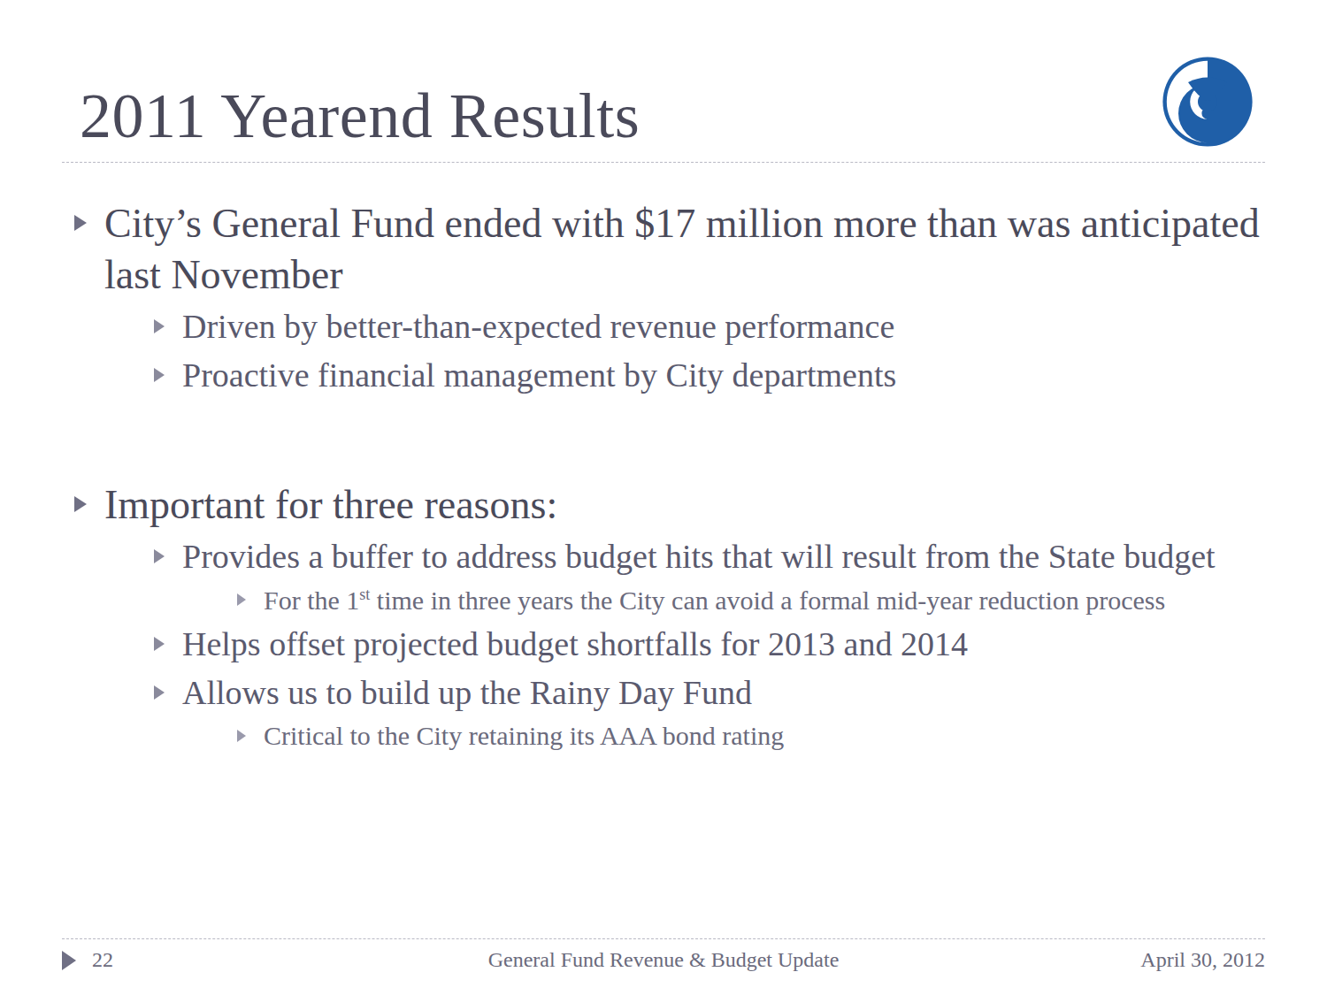2011 Yearend Results
City’s General Fund ended with $17 million more than was anticipated last November
Driven by better-than-expected revenue performance
Proactive financial management by City departments
Important for three reasons:
Provides a buffer to address budget hits that will result from the State budget
For the 1st time in three years the City can avoid a formal mid-year reduction process
Helps offset projected budget shortfalls for 2013 and 2014
Allows us to build up the Rainy Day Fund
Critical to the City retaining its AAA bond rating
22
General Fund Revenue & Budget Update
April 30, 2012